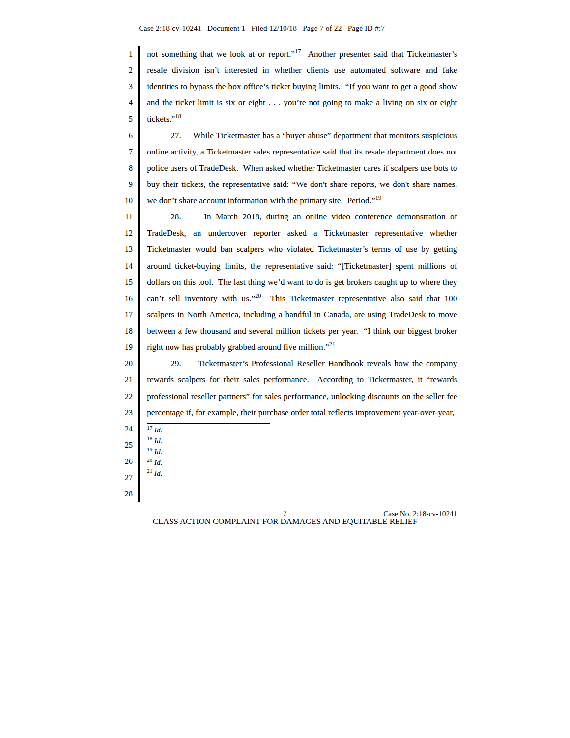Case 2:18-cv-10241 Document 1 Filed 12/10/18 Page 7 of 22 Page ID #:7
1
2
3
4
5
6
7
8
9
10
11
12
13
14
15
16
17
18
19
20
21
22
23
24
25
26
27
28
not something that we look at or report.”17 Another presenter said that Ticketmaster’s resale division isn’t interested in whether clients use automated software and fake identities to bypass the box office’s ticket buying limits. “If you want to get a good show and the ticket limit is six or eight . . . you’re not going to make a living on six or eight tickets.”18
27. While Ticketmaster has a “buyer abuse” department that monitors suspicious online activity, a Ticketmaster sales representative said that its resale department does not police users of TradeDesk. When asked whether Ticketmaster cares if scalpers use bots to buy their tickets, the representative said: “We don't share reports, we don't share names, we don’t share account information with the primary site. Period.”19
28. In March 2018, during an online video conference demonstration of TradeDesk, an undercover reporter asked a Ticketmaster representative whether Ticketmaster would ban scalpers who violated Ticketmaster’s terms of use by getting around ticket-buying limits, the representative said: “[Ticketmaster] spent millions of dollars on this tool. The last thing we’d want to do is get brokers caught up to where they can’t sell inventory with us.”20 This Ticketmaster representative also said that 100 scalpers in North America, including a handful in Canada, are using TradeDesk to move between a few thousand and several million tickets per year. “I think our biggest broker right now has probably grabbed around five million.”21
29. Ticketmaster’s Professional Reseller Handbook reveals how the company rewards scalpers for their sales performance. According to Ticketmaster, it “rewards professional reseller partners” for sales performance, unlocking discounts on the seller fee percentage if, for example, their purchase order total reflects improvement year-over-year,
17 Id.
18 Id.
19 Id.
20 Id.
21 Id.
7
Case No. 2:18-cv-10241
CLASS ACTION COMPLAINT FOR DAMAGES AND EQUITABLE RELIEF